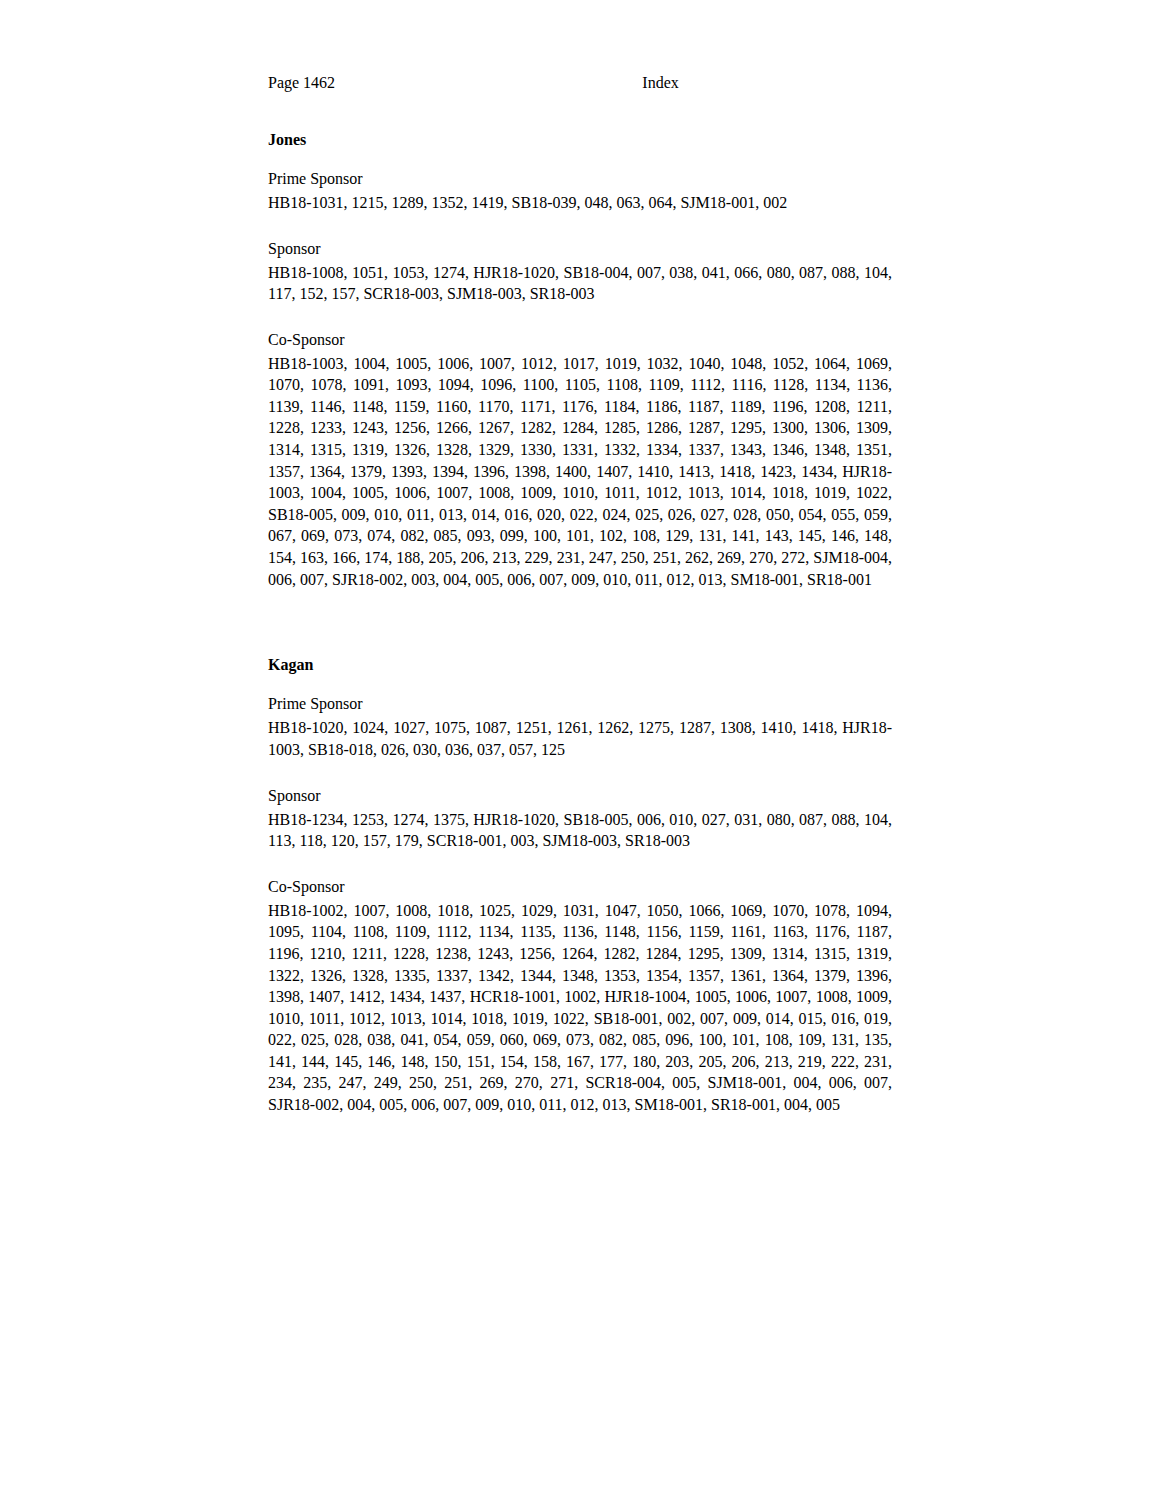Page 1462 Index
Jones
Prime Sponsor
HB18-1031, 1215, 1289, 1352, 1419, SB18-039, 048, 063, 064, SJM18-001, 002
Sponsor
HB18-1008, 1051, 1053, 1274, HJR18-1020, SB18-004, 007, 038, 041, 066, 080, 087, 088, 104, 117, 152, 157, SCR18-003, SJM18-003, SR18-003
Co-Sponsor
HB18-1003, 1004, 1005, 1006, 1007, 1012, 1017, 1019, 1032, 1040, 1048, 1052, 1064, 1069, 1070, 1078, 1091, 1093, 1094, 1096, 1100, 1105, 1108, 1109, 1112, 1116, 1128, 1134, 1136, 1139, 1146, 1148, 1159, 1160, 1170, 1171, 1176, 1184, 1186, 1187, 1189, 1196, 1208, 1211, 1228, 1233, 1243, 1256, 1266, 1267, 1282, 1284, 1285, 1286, 1287, 1295, 1300, 1306, 1309, 1314, 1315, 1319, 1326, 1328, 1329, 1330, 1331, 1332, 1334, 1337, 1343, 1346, 1348, 1351, 1357, 1364, 1379, 1393, 1394, 1396, 1398, 1400, 1407, 1410, 1413, 1418, 1423, 1434, HJR18-1003, 1004, 1005, 1006, 1007, 1008, 1009, 1010, 1011, 1012, 1013, 1014, 1018, 1019, 1022, SB18-005, 009, 010, 011, 013, 014, 016, 020, 022, 024, 025, 026, 027, 028, 050, 054, 055, 059, 067, 069, 073, 074, 082, 085, 093, 099, 100, 101, 102, 108, 129, 131, 141, 143, 145, 146, 148, 154, 163, 166, 174, 188, 205, 206, 213, 229, 231, 247, 250, 251, 262, 269, 270, 272, SJM18-004, 006, 007, SJR18-002, 003, 004, 005, 006, 007, 009, 010, 011, 012, 013, SM18-001, SR18-001
Kagan
Prime Sponsor
HB18-1020, 1024, 1027, 1075, 1087, 1251, 1261, 1262, 1275, 1287, 1308, 1410, 1418, HJR18-1003, SB18-018, 026, 030, 036, 037, 057, 125
Sponsor
HB18-1234, 1253, 1274, 1375, HJR18-1020, SB18-005, 006, 010, 027, 031, 080, 087, 088, 104, 113, 118, 120, 157, 179, SCR18-001, 003, SJM18-003, SR18-003
Co-Sponsor
HB18-1002, 1007, 1008, 1018, 1025, 1029, 1031, 1047, 1050, 1066, 1069, 1070, 1078, 1094, 1095, 1104, 1108, 1109, 1112, 1134, 1135, 1136, 1148, 1156, 1159, 1161, 1163, 1176, 1187, 1196, 1210, 1211, 1228, 1238, 1243, 1256, 1264, 1282, 1284, 1295, 1309, 1314, 1315, 1319, 1322, 1326, 1328, 1335, 1337, 1342, 1344, 1348, 1353, 1354, 1357, 1361, 1364, 1379, 1396, 1398, 1407, 1412, 1434, 1437, HCR18-1001, 1002, HJR18-1004, 1005, 1006, 1007, 1008, 1009, 1010, 1011, 1012, 1013, 1014, 1018, 1019, 1022, SB18-001, 002, 007, 009, 014, 015, 016, 019, 022, 025, 028, 038, 041, 054, 059, 060, 069, 073, 082, 085, 096, 100, 101, 108, 109, 131, 135, 141, 144, 145, 146, 148, 150, 151, 154, 158, 167, 177, 180, 203, 205, 206, 213, 219, 222, 231, 234, 235, 247, 249, 250, 251, 269, 270, 271, SCR18-004, 005, SJM18-001, 004, 006, 007, SJR18-002, 004, 005, 006, 007, 009, 010, 011, 012, 013, SM18-001, SR18-001, 004, 005